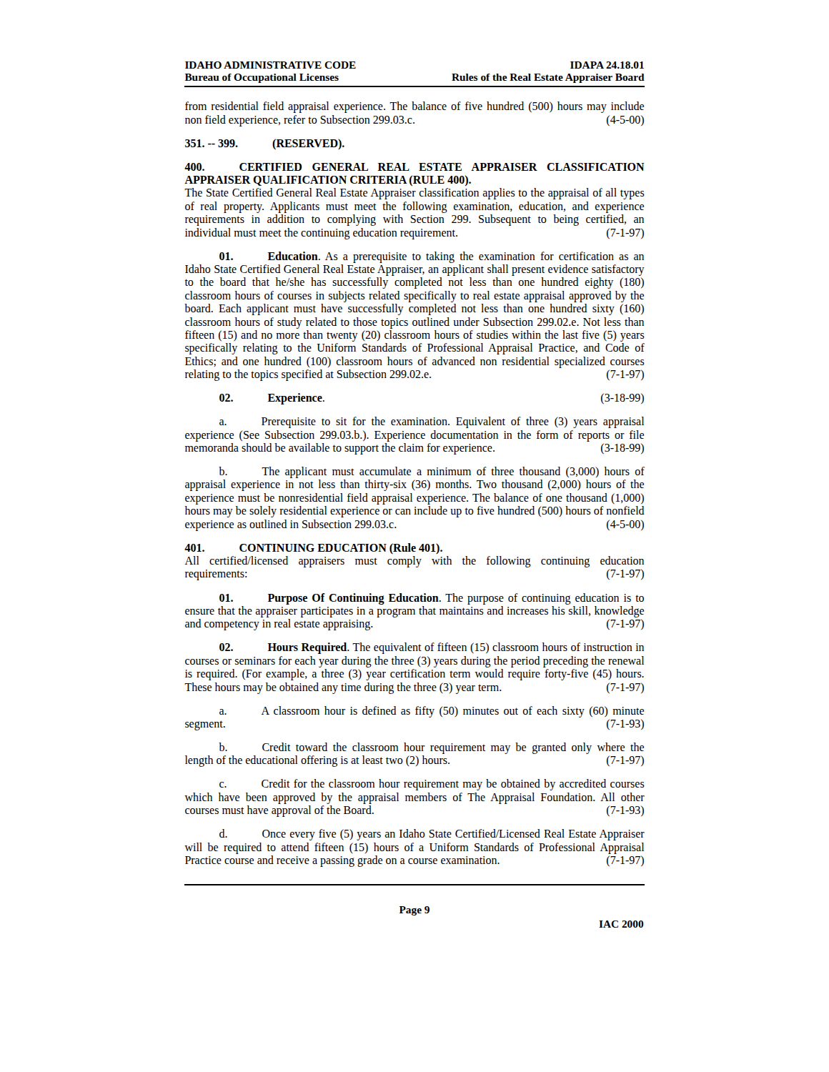| IDAHO ADMINISTRATIVE CODE | IDAPA 24.18.01 |
| Bureau of Occupational Licenses | Rules of the Real Estate Appraiser Board |
from residential field appraisal experience. The balance of five hundred (500) hours may include non field experience, refer to Subsection 299.03.c.(4-5-00)
351. -- 399. (RESERVED).
400. CERTIFIED GENERAL REAL ESTATE APPRAISER CLASSIFICATION APPRAISER QUALIFICATION CRITERIA (RULE 400).
The State Certified General Real Estate Appraiser classification applies to the appraisal of all types of real property. Applicants must meet the following examination, education, and experience requirements in addition to complying with Section 299. Subsequent to being certified, an individual must meet the continuing education requirement.(7-1-97)
01. Education. As a prerequisite to taking the examination for certification as an Idaho State Certified General Real Estate Appraiser, an applicant shall present evidence satisfactory to the board that he/she has successfully completed not less than one hundred eighty (180) classroom hours of courses in subjects related specifically to real estate appraisal approved by the board. Each applicant must have successfully completed not less than one hundred sixty (160) classroom hours of study related to those topics outlined under Subsection 299.02.e. Not less than fifteen (15) and no more than twenty (20) classroom hours of studies within the last five (5) years specifically relating to the Uniform Standards of Professional Appraisal Practice, and Code of Ethics; and one hundred (100) classroom hours of advanced non residential specialized courses relating to the topics specified at Subsection 299.02.e.(7-1-97)
02. Experience.(3-18-99)
a. Prerequisite to sit for the examination. Equivalent of three (3) years appraisal experience (See Subsection 299.03.b.). Experience documentation in the form of reports or file memoranda should be available to support the claim for experience.(3-18-99)
b. The applicant must accumulate a minimum of three thousand (3,000) hours of appraisal experience in not less than thirty-six (36) months. Two thousand (2,000) hours of the experience must be nonresidential field appraisal experience. The balance of one thousand (1,000) hours may be solely residential experience or can include up to five hundred (500) hours of nonfield experience as outlined in Subsection 299.03.c.(4-5-00)
401. CONTINUING EDUCATION (Rule 401).
All certified/licensed appraisers must comply with the following continuing education requirements:(7-1-97)
01. Purpose Of Continuing Education. The purpose of continuing education is to ensure that the appraiser participates in a program that maintains and increases his skill, knowledge and competency in real estate appraising.(7-1-97)
02. Hours Required. The equivalent of fifteen (15) classroom hours of instruction in courses or seminars for each year during the three (3) years during the period preceding the renewal is required. (For example, a three (3) year certification term would require forty-five (45) hours. These hours may be obtained any time during the three (3) year term.(7-1-97)
a. A classroom hour is defined as fifty (50) minutes out of each sixty (60) minute segment.(7-1-93)
b. Credit toward the classroom hour requirement may be granted only where the length of the educational offering is at least two (2) hours.(7-1-97)
c. Credit for the classroom hour requirement may be obtained by accredited courses which have been approved by the appraisal members of The Appraisal Foundation. All other courses must have approval of the Board.(7-1-93)
d. Once every five (5) years an Idaho State Certified/Licensed Real Estate Appraiser will be required to attend fifteen (15) hours of a Uniform Standards of Professional Appraisal Practice course and receive a passing grade on a course examination.(7-1-97)
| Page 9 |
| IAC 2000 |